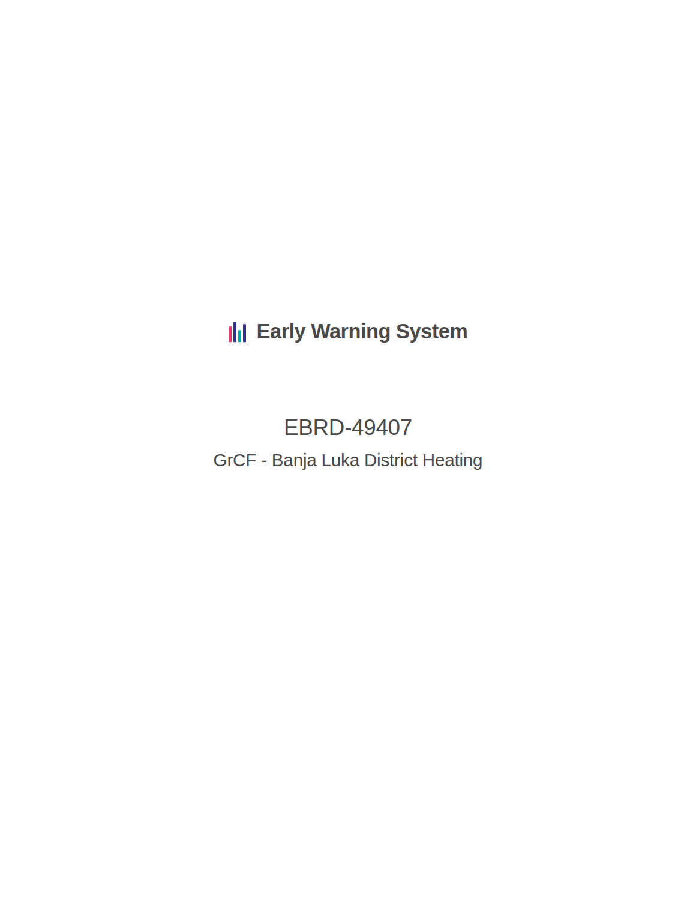Early Warning System
EBRD-49407
GrCF - Banja Luka District Heating